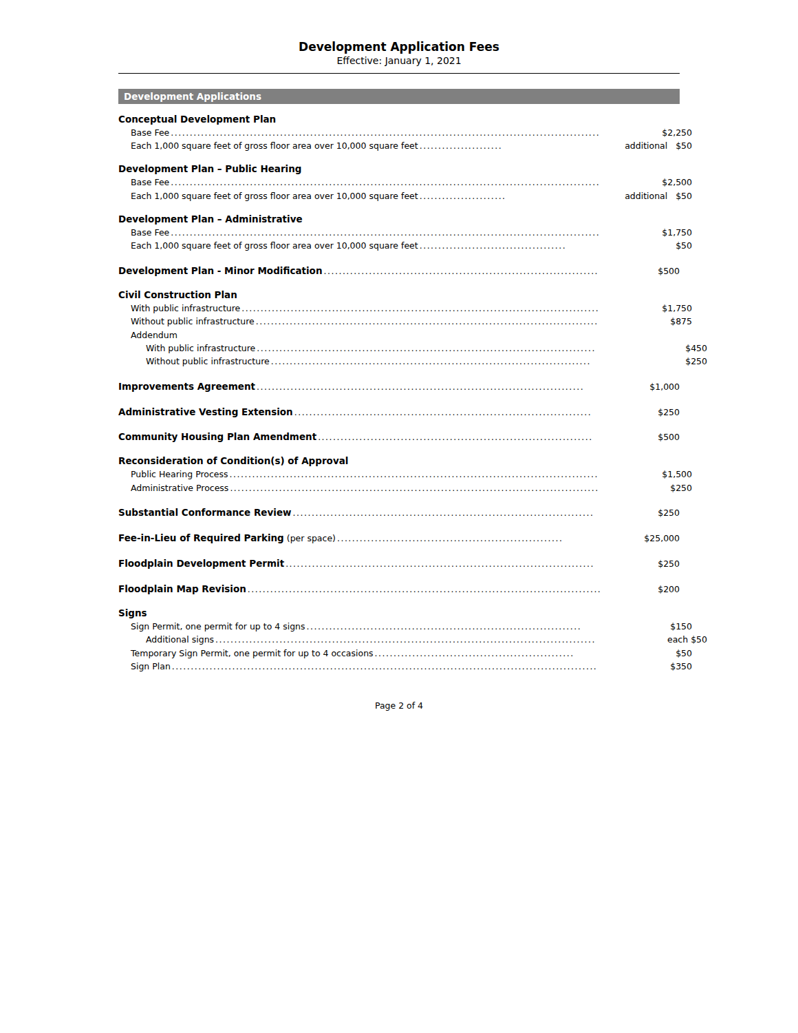Development Application Fees
Effective: January 1, 2021
Development Applications
Conceptual Development Plan
Base Fee .................................................................................................................. $2,250
Each 1,000 square feet of gross floor area over 10,000 square feet ...................... additional $50
Development Plan – Public Hearing
Base Fee .................................................................................................................. $2,500
Each 1,000 square feet of gross floor area over 10,000 square feet ....................... additional $50
Development Plan – Administrative
Base Fee .................................................................................................................. $1,750
Each 1,000 square feet of gross floor area over 10,000 square feet ....................................... $50
Development Plan - Minor Modification ......................................................................... $500
Civil Construction Plan
With public infrastructure ............................................................................................... $1,750
Without public infrastructure ........................................................................................... $875
Addendum
With public infrastructure .......................................................................................... $450
Without public infrastructure ..................................................................................... $250
Improvements Agreement ....................................................................................... $1,000
Administrative Vesting Extension ............................................................................... $250
Community Housing Plan Amendment ......................................................................... $500
Reconsideration of Condition(s) of Approval
Public Hearing Process .................................................................................................. $1,500
Administrative Process .................................................................................................. $250
Substantial Conformance Review ................................................................................ $250
Fee-in-Lieu of Required Parking (per space) ............................................................ $25,000
Floodplain Development Permit .................................................................................. $250
Floodplain Map Revision .............................................................................................. $200
Signs
Sign Permit, one permit for up to 4 signs ......................................................................... $150
Additional signs ..................................................................................................... each $50
Temporary Sign Permit, one permit for up to 4 occasions ..................................................... $50
Sign Plan ................................................................................................................. $350
Page 2 of 4